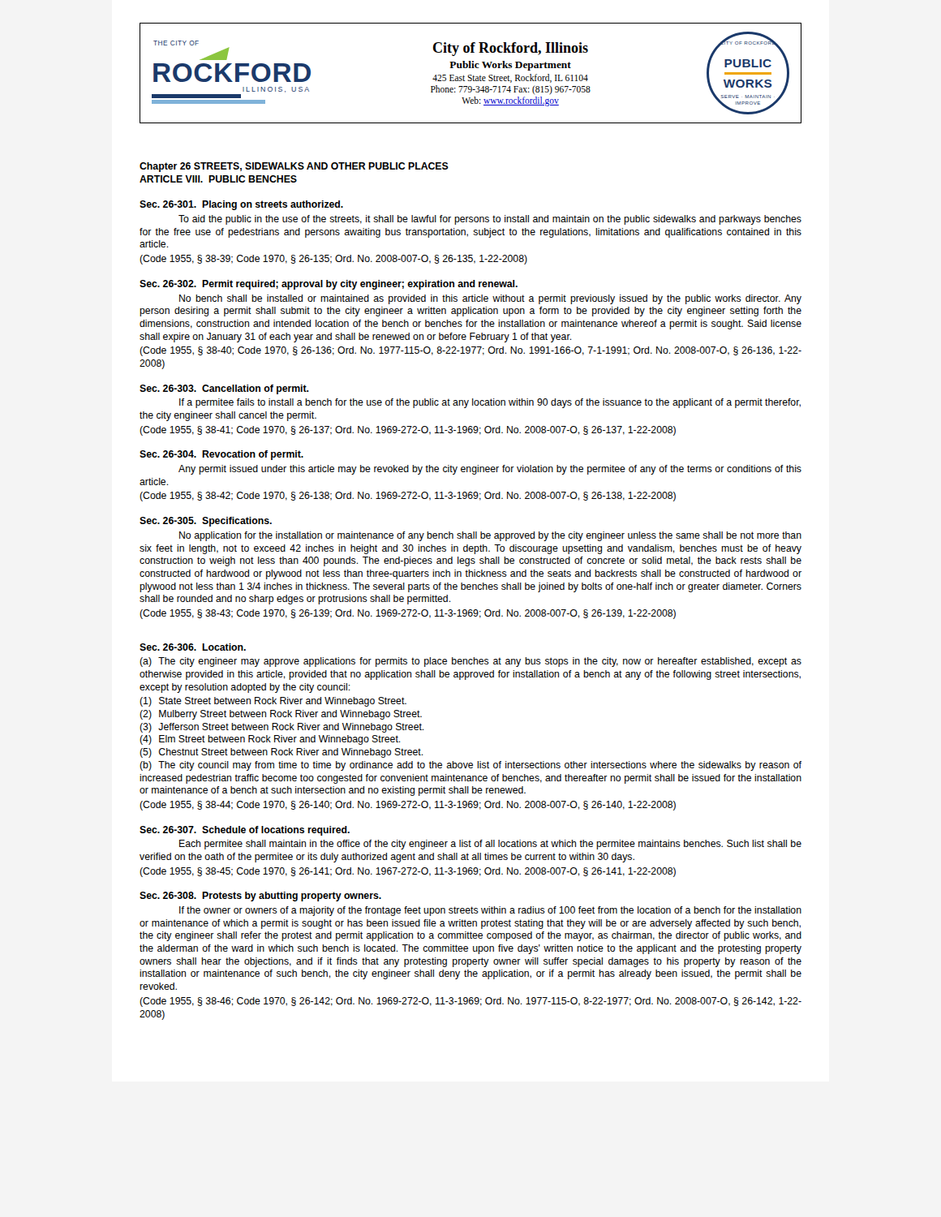THE CITY OF
ROCKFORD
ILLINOIS, USA
City of Rockford, Illinois
Public Works Department
425 East State Street, Rockford, IL 61104
Phone: 779-348-7174 Fax: (815) 967-7058
Web: www.rockfordil.gov
CITY OF ROCKFORD
PUBLIC
WORKS
SERVE · MAINTAIN · IMPROVE
Chapter 26 STREETS, SIDEWALKS AND OTHER PUBLIC PLACES
ARTICLE VIII. PUBLIC BENCHES
Sec. 26-301. Placing on streets authorized.
To aid the public in the use of the streets, it shall be lawful for persons to install and maintain on the public sidewalks and parkways benches for the free use of pedestrians and persons awaiting bus transportation, subject to the regulations, limitations and qualifications contained in this article.
(Code 1955, § 38-39; Code 1970, § 26-135; Ord. No. 2008-007-O, § 26-135, 1-22-2008)
Sec. 26-302. Permit required; approval by city engineer; expiration and renewal.
No bench shall be installed or maintained as provided in this article without a permit previously issued by the public works director. Any person desiring a permit shall submit to the city engineer a written application upon a form to be provided by the city engineer setting forth the dimensions, construction and intended location of the bench or benches for the installation or maintenance whereof a permit is sought. Said license shall expire on January 31 of each year and shall be renewed on or before February 1 of that year.
(Code 1955, § 38-40; Code 1970, § 26-136; Ord. No. 1977-115-O, 8-22-1977; Ord. No. 1991-166-O, 7-1-1991; Ord. No. 2008-007-O, § 26-136, 1-22-2008)
Sec. 26-303. Cancellation of permit.
If a permitee fails to install a bench for the use of the public at any location within 90 days of the issuance to the applicant of a permit therefor, the city engineer shall cancel the permit.
(Code 1955, § 38-41; Code 1970, § 26-137; Ord. No. 1969-272-O, 11-3-1969; Ord. No. 2008-007-O, § 26-137, 1-22-2008)
Sec. 26-304. Revocation of permit.
Any permit issued under this article may be revoked by the city engineer for violation by the permitee of any of the terms or conditions of this article.
(Code 1955, § 38-42; Code 1970, § 26-138; Ord. No. 1969-272-O, 11-3-1969; Ord. No. 2008-007-O, § 26-138, 1-22-2008)
Sec. 26-305. Specifications.
No application for the installation or maintenance of any bench shall be approved by the city engineer unless the same shall be not more than six feet in length, not to exceed 42 inches in height and 30 inches in depth. To discourage upsetting and vandalism, benches must be of heavy construction to weigh not less than 400 pounds. The end-pieces and legs shall be constructed of concrete or solid metal, the back rests shall be constructed of hardwood or plywood not less than three-quarters inch in thickness and the seats and backrests shall be constructed of hardwood or plywood not less than 1 3/4 inches in thickness. The several parts of the benches shall be joined by bolts of one-half inch or greater diameter. Corners shall be rounded and no sharp edges or protrusions shall be permitted.
(Code 1955, § 38-43; Code 1970, § 26-139; Ord. No. 1969-272-O, 11-3-1969; Ord. No. 2008-007-O, § 26-139, 1-22-2008)
Sec. 26-306. Location.
(a) The city engineer may approve applications for permits to place benches at any bus stops in the city, now or hereafter established, except as otherwise provided in this article, provided that no application shall be approved for installation of a bench at any of the following street intersections, except by resolution adopted by the city council:
(1) State Street between Rock River and Winnebago Street.
(2) Mulberry Street between Rock River and Winnebago Street.
(3) Jefferson Street between Rock River and Winnebago Street.
(4) Elm Street between Rock River and Winnebago Street.
(5) Chestnut Street between Rock River and Winnebago Street.
(b) The city council may from time to time by ordinance add to the above list of intersections other intersections where the sidewalks by reason of increased pedestrian traffic become too congested for convenient maintenance of benches, and thereafter no permit shall be issued for the installation or maintenance of a bench at such intersection and no existing permit shall be renewed.
(Code 1955, § 38-44; Code 1970, § 26-140; Ord. No. 1969-272-O, 11-3-1969; Ord. No. 2008-007-O, § 26-140, 1-22-2008)
Sec. 26-307. Schedule of locations required.
Each permitee shall maintain in the office of the city engineer a list of all locations at which the permitee maintains benches. Such list shall be verified on the oath of the permitee or its duly authorized agent and shall at all times be current to within 30 days.
(Code 1955, § 38-45; Code 1970, § 26-141; Ord. No. 1967-272-O, 11-3-1969; Ord. No. 2008-007-O, § 26-141, 1-22-2008)
Sec. 26-308. Protests by abutting property owners.
If the owner or owners of a majority of the frontage feet upon streets within a radius of 100 feet from the location of a bench for the installation or maintenance of which a permit is sought or has been issued file a written protest stating that they will be or are adversely affected by such bench, the city engineer shall refer the protest and permit application to a committee composed of the mayor, as chairman, the director of public works, and the alderman of the ward in which such bench is located. The committee upon five days' written notice to the applicant and the protesting property owners shall hear the objections, and if it finds that any protesting property owner will suffer special damages to his property by reason of the installation or maintenance of such bench, the city engineer shall deny the application, or if a permit has already been issued, the permit shall be revoked.
(Code 1955, § 38-46; Code 1970, § 26-142; Ord. No. 1969-272-O, 11-3-1969; Ord. No. 1977-115-O, 8-22-1977; Ord. No. 2008-007-O, § 26-142, 1-22-2008)